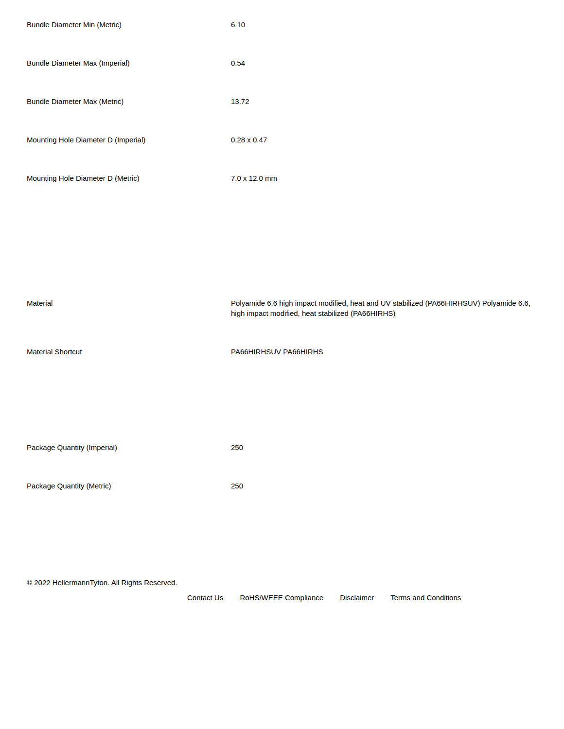| Bundle Diameter Min (Metric) | 6.10 |
| Bundle Diameter Max (Imperial) | 0.54 |
| Bundle Diameter Max (Metric) | 13.72 |
| Mounting Hole Diameter D (Imperial) | 0.28 x 0.47 |
| Mounting Hole Diameter D (Metric) | 7.0 x 12.0 mm |
| Material | Polyamide 6.6 high impact modified, heat and UV stabilized (PA66HIRHSUV) Polyamide 6.6, high impact modified, heat stabilized (PA66HIRHS) |
| Material Shortcut | PA66HIRHSUV PA66HIRHS |
| Package Quantity (Imperial) | 250 |
| Package Quantity (Metric) | 250 |
© 2022 HellermannTyton. All Rights Reserved.
Contact Us RoHS/WEEE Compliance Disclaimer Terms and Conditions